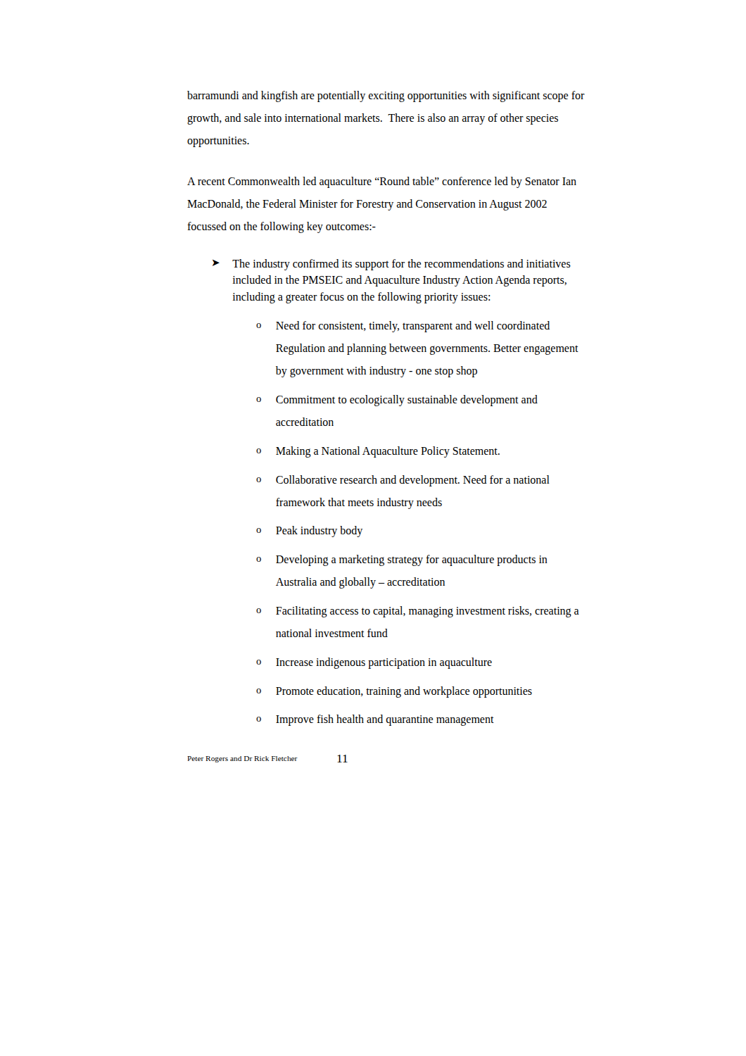barramundi and kingfish are potentially exciting opportunities with significant scope for growth, and sale into international markets. There is also an array of other species opportunities.
A recent Commonwealth led aquaculture “Round table” conference led by Senator Ian MacDonald, the Federal Minister for Forestry and Conservation in August 2002 focussed on the following key outcomes:-
The industry confirmed its support for the recommendations and initiatives included in the PMSEIC and Aquaculture Industry Action Agenda reports, including a greater focus on the following priority issues:
Need for consistent, timely, transparent and well coordinated Regulation and planning between governments. Better engagement by government with industry - one stop shop
Commitment to ecologically sustainable development and accreditation
Making a National Aquaculture Policy Statement.
Collaborative research and development. Need for a national framework that meets industry needs
Peak industry body
Developing a marketing strategy for aquaculture products in Australia and globally – accreditation
Facilitating access to capital, managing investment risks, creating a national investment fund
Increase indigenous participation in aquaculture
Promote education, training and workplace opportunities
Improve fish health and quarantine management
Peter Rogers and Dr Rick Fletcher 11